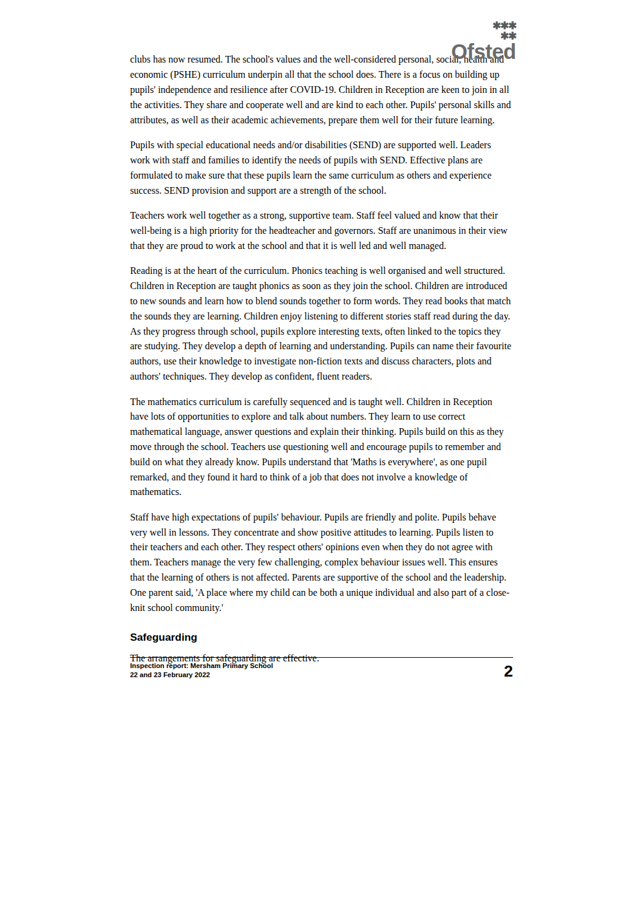✱✱✱
✱✱
Ofsted
clubs has now resumed. The school's values and the well-considered personal, social, health and economic (PSHE) curriculum underpin all that the school does. There is a focus on building up pupils' independence and resilience after COVID-19. Children in Reception are keen to join in all the activities. They share and cooperate well and are kind to each other. Pupils' personal skills and attributes, as well as their academic achievements, prepare them well for their future learning.
Pupils with special educational needs and/or disabilities (SEND) are supported well. Leaders work with staff and families to identify the needs of pupils with SEND. Effective plans are formulated to make sure that these pupils learn the same curriculum as others and experience success. SEND provision and support are a strength of the school.
Teachers work well together as a strong, supportive team. Staff feel valued and know that their well-being is a high priority for the headteacher and governors. Staff are unanimous in their view that they are proud to work at the school and that it is well led and well managed.
Reading is at the heart of the curriculum. Phonics teaching is well organised and well structured. Children in Reception are taught phonics as soon as they join the school. Children are introduced to new sounds and learn how to blend sounds together to form words. They read books that match the sounds they are learning. Children enjoy listening to different stories staff read during the day. As they progress through school, pupils explore interesting texts, often linked to the topics they are studying. They develop a depth of learning and understanding. Pupils can name their favourite authors, use their knowledge to investigate non-fiction texts and discuss characters, plots and authors' techniques. They develop as confident, fluent readers.
The mathematics curriculum is carefully sequenced and is taught well. Children in Reception have lots of opportunities to explore and talk about numbers. They learn to use correct mathematical language, answer questions and explain their thinking. Pupils build on this as they move through the school. Teachers use questioning well and encourage pupils to remember and build on what they already know. Pupils understand that 'Maths is everywhere', as one pupil remarked, and they found it hard to think of a job that does not involve a knowledge of mathematics.
Staff have high expectations of pupils' behaviour. Pupils are friendly and polite. Pupils behave very well in lessons. They concentrate and show positive attitudes to learning. Pupils listen to their teachers and each other. They respect others' opinions even when they do not agree with them. Teachers manage the very few challenging, complex behaviour issues well. This ensures that the learning of others is not affected. Parents are supportive of the school and the leadership. One parent said, 'A place where my child can be both a unique individual and also part of a close-knit school community.'
Safeguarding
The arrangements for safeguarding are effective.
Inspection report: Mersham Primary School
22 and 23 February 2022
2